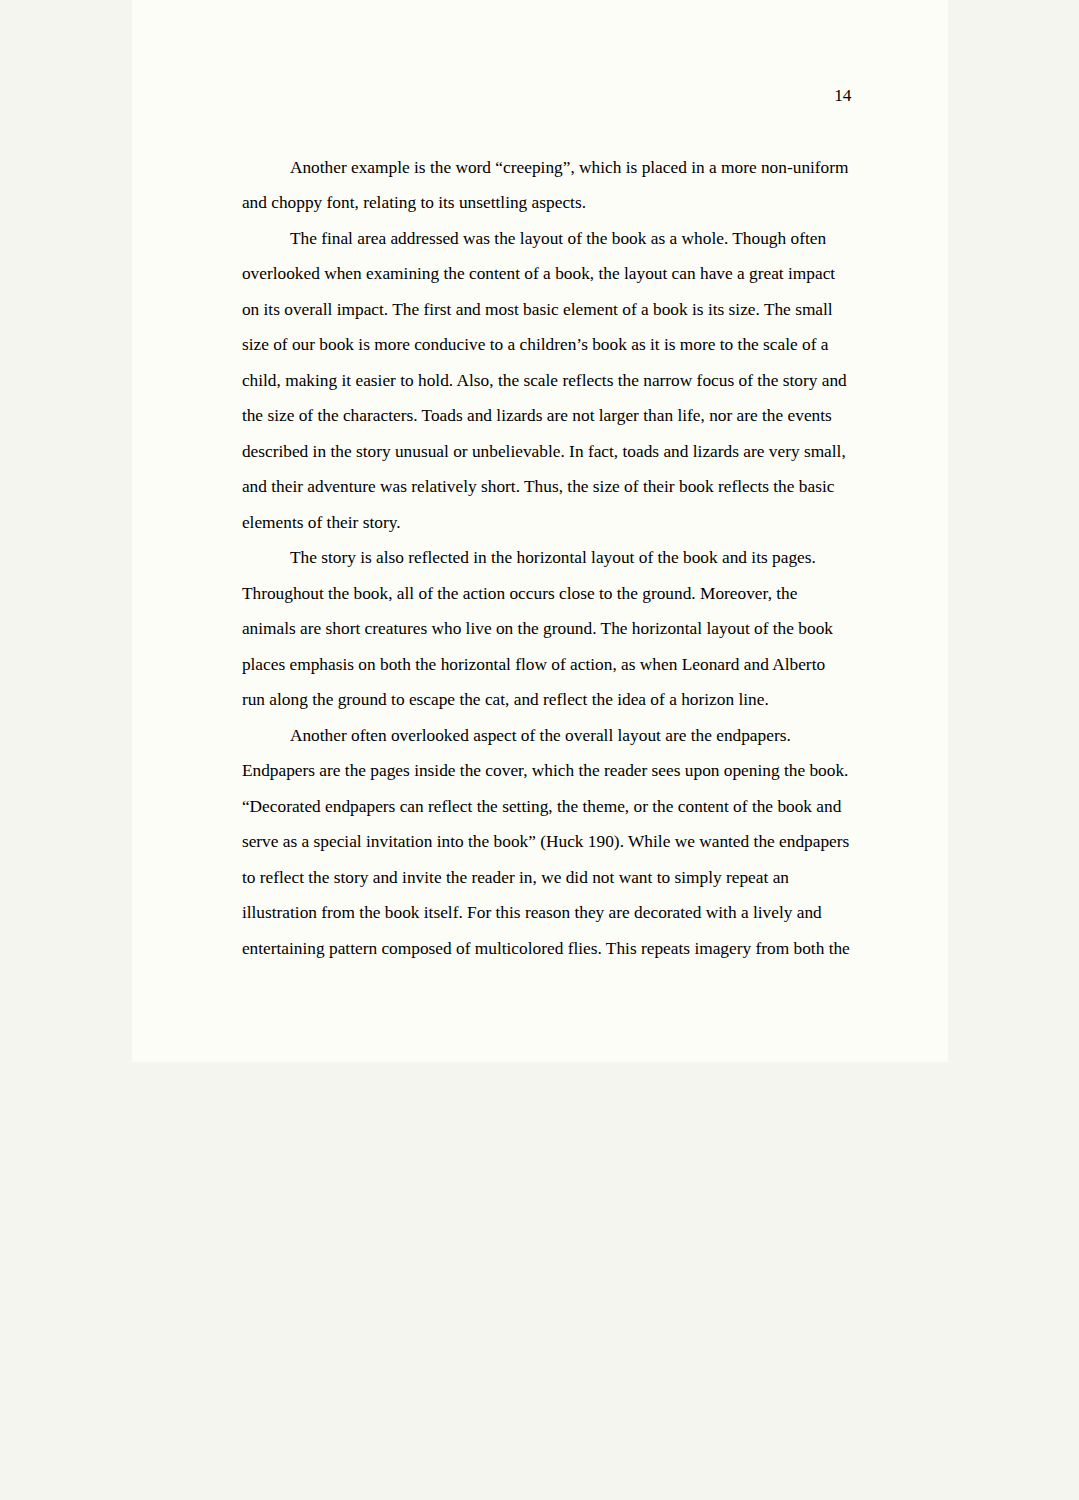14
Another example is the word “creeping”, which is placed in a more non-uniform and choppy font, relating to its unsettling aspects.
The final area addressed was the layout of the book as a whole. Though often overlooked when examining the content of a book, the layout can have a great impact on its overall impact. The first and most basic element of a book is its size. The small size of our book is more conducive to a children’s book as it is more to the scale of a child, making it easier to hold. Also, the scale reflects the narrow focus of the story and the size of the characters. Toads and lizards are not larger than life, nor are the events described in the story unusual or unbelievable. In fact, toads and lizards are very small, and their adventure was relatively short. Thus, the size of their book reflects the basic elements of their story.
The story is also reflected in the horizontal layout of the book and its pages. Throughout the book, all of the action occurs close to the ground. Moreover, the animals are short creatures who live on the ground. The horizontal layout of the book places emphasis on both the horizontal flow of action, as when Leonard and Alberto run along the ground to escape the cat, and reflect the idea of a horizon line.
Another often overlooked aspect of the overall layout are the endpapers. Endpapers are the pages inside the cover, which the reader sees upon opening the book. “Decorated endpapers can reflect the setting, the theme, or the content of the book and serve as a special invitation into the book” (Huck 190). While we wanted the endpapers to reflect the story and invite the reader in, we did not want to simply repeat an illustration from the book itself. For this reason they are decorated with a lively and entertaining pattern composed of multicolored flies. This repeats imagery from both the